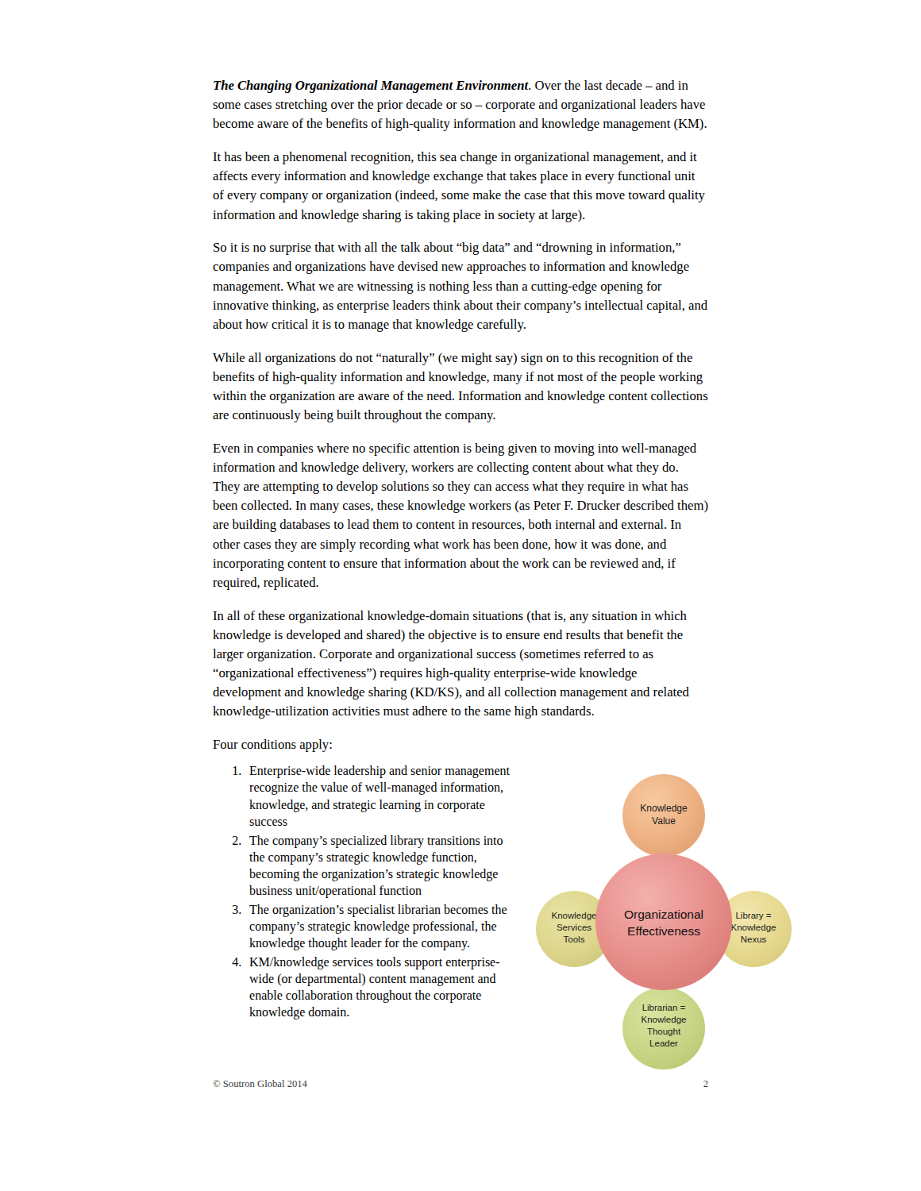The Changing Organizational Management Environment. Over the last decade – and in some cases stretching over the prior decade or so – corporate and organizational leaders have become aware of the benefits of high-quality information and knowledge management (KM).
It has been a phenomenal recognition, this sea change in organizational management, and it affects every information and knowledge exchange that takes place in every functional unit of every company or organization (indeed, some make the case that this move toward quality information and knowledge sharing is taking place in society at large).
So it is no surprise that with all the talk about “big data” and “drowning in information,” companies and organizations have devised new approaches to information and knowledge management. What we are witnessing is nothing less than a cutting-edge opening for innovative thinking, as enterprise leaders think about their company’s intellectual capital, and about how critical it is to manage that knowledge carefully.
While all organizations do not “naturally” (we might say) sign on to this recognition of the benefits of high-quality information and knowledge, many if not most of the people working within the organization are aware of the need. Information and knowledge content collections are continuously being built throughout the company.
Even in companies where no specific attention is being given to moving into well-managed information and knowledge delivery, workers are collecting content about what they do. They are attempting to develop solutions so they can access what they require in what has been collected. In many cases, these knowledge workers (as Peter F. Drucker described them) are building databases to lead them to content in resources, both internal and external. In other cases they are simply recording what work has been done, how it was done, and incorporating content to ensure that information about the work can be reviewed and, if required, replicated.
In all of these organizational knowledge-domain situations (that is, any situation in which knowledge is developed and shared) the objective is to ensure end results that benefit the larger organization. Corporate and organizational success (sometimes referred to as “organizational effectiveness”) requires high-quality enterprise-wide knowledge development and knowledge sharing (KD/KS), and all collection management and related knowledge-utilization activities must adhere to the same high standards.
Four conditions apply:
Enterprise-wide leadership and senior management recognize the value of well-managed information, knowledge, and strategic learning in corporate success
The company’s specialized library transitions into the company’s strategic knowledge function, becoming the organization’s strategic knowledge business unit/operational function
The organization’s specialist librarian becomes the company’s strategic knowledge professional, the knowledge thought leader for the company.
KM/knowledge services tools support enterprise-wide (or departmental) content management and enable collaboration throughout the corporate knowledge domain.
Knowledge Value Knowledge Services Tools Library = Knowledge Nexus Librarian = Knowledge Thought Leader Organiza​tional Effectiveness
© Soutron Global 2014 2